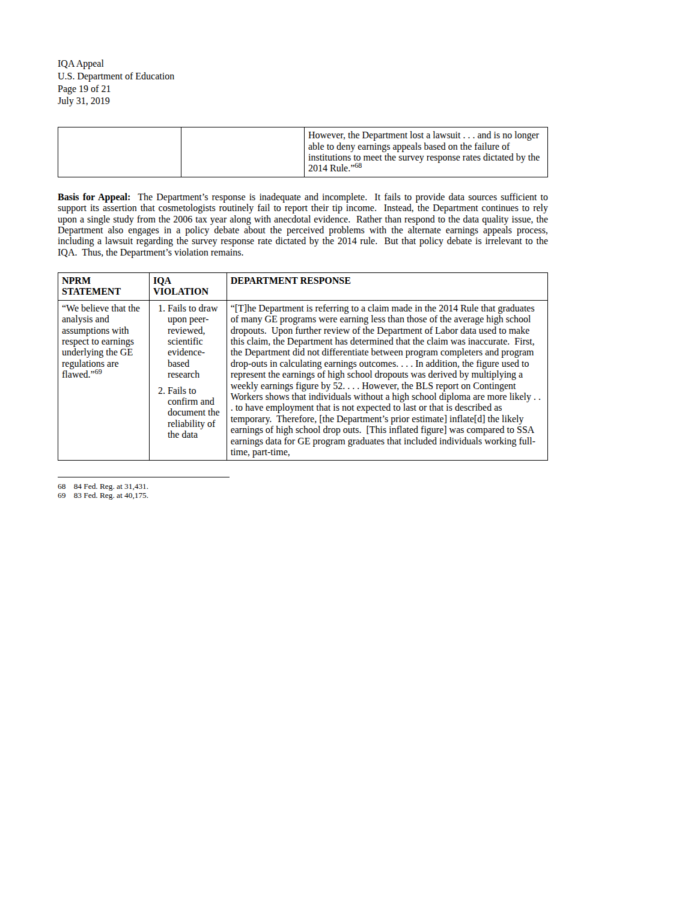IQA Appeal
U.S. Department of Education
Page 19 of 21
July 31, 2019
| | | However, the Department lost a lawsuit . . . and is no longer able to deny earnings appeals based on the failure of institutions to meet the survey response rates dictated by the 2014 Rule.” 68 |
Basis for Appeal: The Department’s response is inadequate and incomplete. It fails to provide data sources sufficient to support its assertion that cosmetologists routinely fail to report their tip income. Instead, the Department continues to rely upon a single study from the 2006 tax year along with anecdotal evidence. Rather than respond to the data quality issue, the Department also engages in a policy debate about the perceived problems with the alternate earnings appeals process, including a lawsuit regarding the survey response rate dictated by the 2014 rule. But that policy debate is irrelevant to the IQA. Thus, the Department’s violation remains.
| NPRM STATEMENT | IQA VIOLATION | DEPARTMENT RESPONSE |
| --- | --- | --- |
| “We believe that the analysis and assumptions with respect to earnings underlying the GE regulations are flawed.” 69 | Fails to draw upon peer-reviewed, scientific evidence-based research Fails to confirm and document the reliability of the data | “[T]he Department is referring to a claim made in the 2014 Rule that graduates of many GE programs were earning less than those of the average high school dropouts. Upon further review of the Department of Labor data used to make this claim, the Department has determined that the claim was inaccurate. First, the Department did not differentiate between program completers and program drop-outs in calculating earnings outcomes. . . . In addition, the figure used to represent the earnings of high school dropouts was derived by multiplying a weekly earnings figure by 52. . . . However, the BLS report on Contingent Workers shows that individuals without a high school diploma are more likely . . . to have employment that is not expected to last or that is described as temporary. Therefore, [the Department’s prior estimate] inflate[d] the likely earnings of high school drop outs. [This inflated figure] was compared to SSA earnings data for GE program graduates that included individuals working full-time, part-time, |
| 68 | 84 Fed. Reg. at 31,431. |
| 69 | 83 Fed. Reg. at 40,175. |